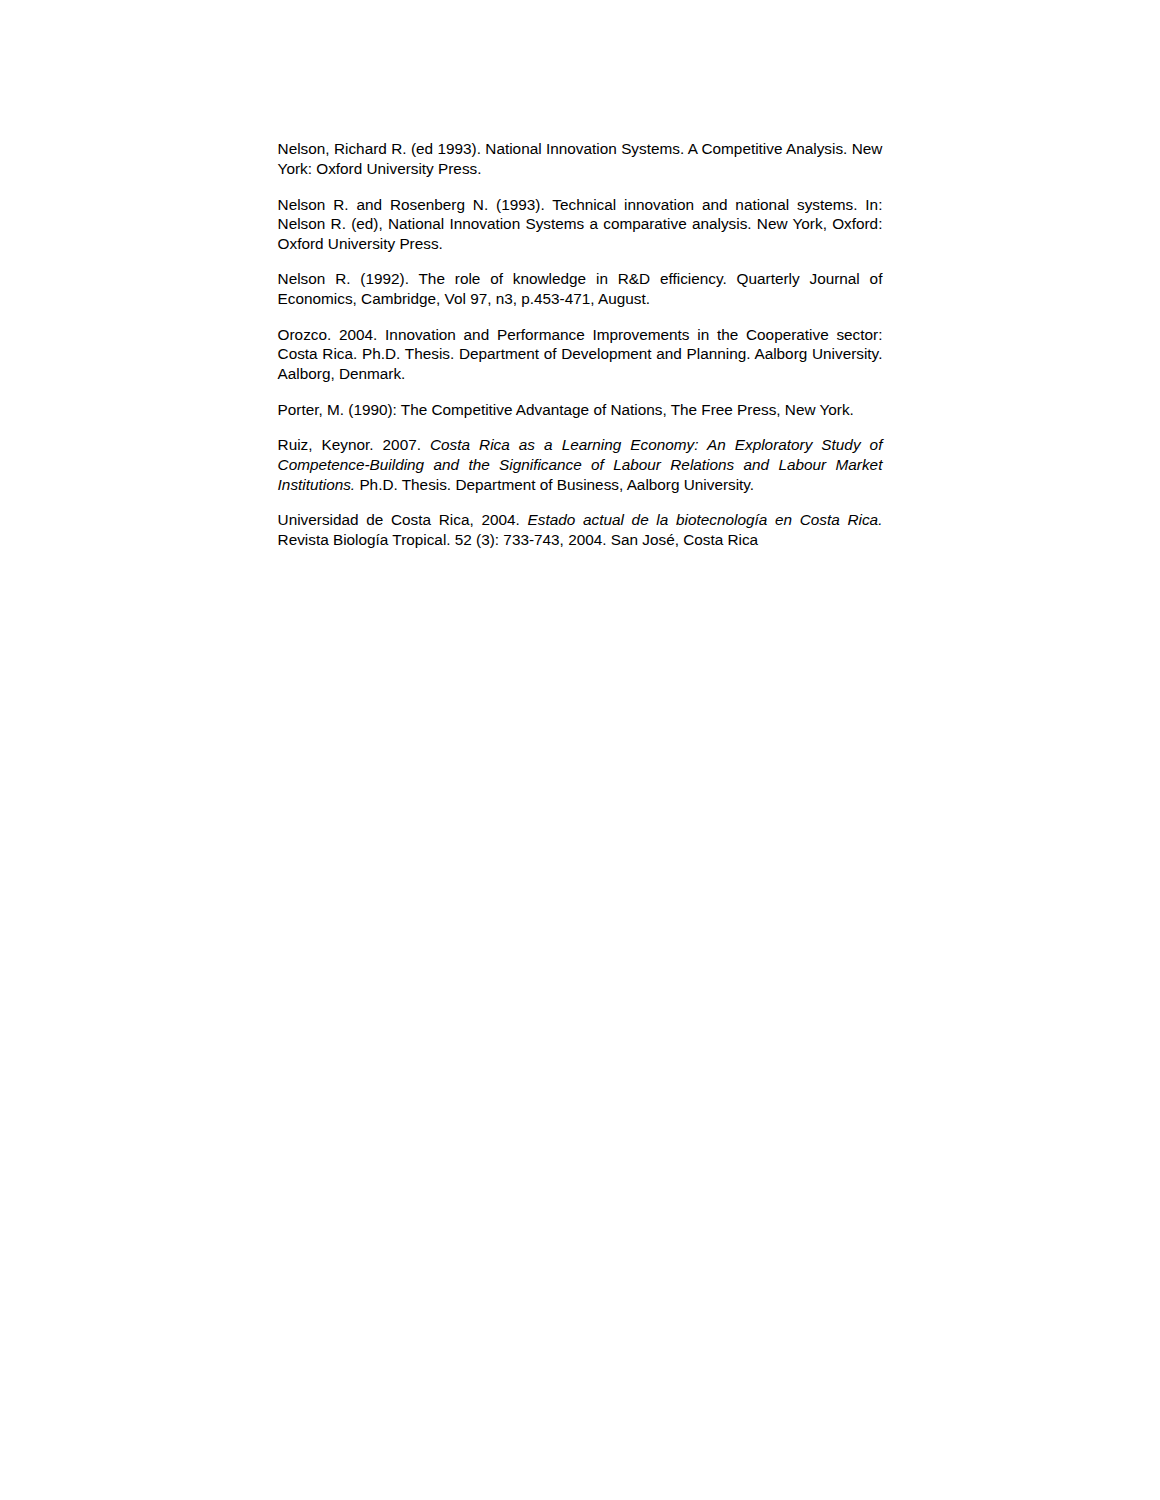Nelson, Richard R. (ed 1993). National Innovation Systems. A Competitive Analysis. New York: Oxford University Press.
Nelson R. and Rosenberg N. (1993). Technical innovation and national systems. In: Nelson R. (ed), National Innovation Systems a comparative analysis. New York, Oxford: Oxford University Press.
Nelson R. (1992). The role of knowledge in R&D efficiency. Quarterly Journal of Economics, Cambridge, Vol 97, n3, p.453-471, August.
Orozco. 2004. Innovation and Performance Improvements in the Cooperative sector: Costa Rica. Ph.D. Thesis. Department of Development and Planning. Aalborg University. Aalborg, Denmark.
Porter, M. (1990): The Competitive Advantage of Nations, The Free Press, New York.
Ruiz, Keynor. 2007. Costa Rica as a Learning Economy: An Exploratory Study of Competence-Building and the Significance of Labour Relations and Labour Market Institutions. Ph.D. Thesis. Department of Business, Aalborg University.
Universidad de Costa Rica, 2004. Estado actual de la biotecnología en Costa Rica. Revista Biología Tropical. 52 (3): 733-743, 2004. San José, Costa Rica